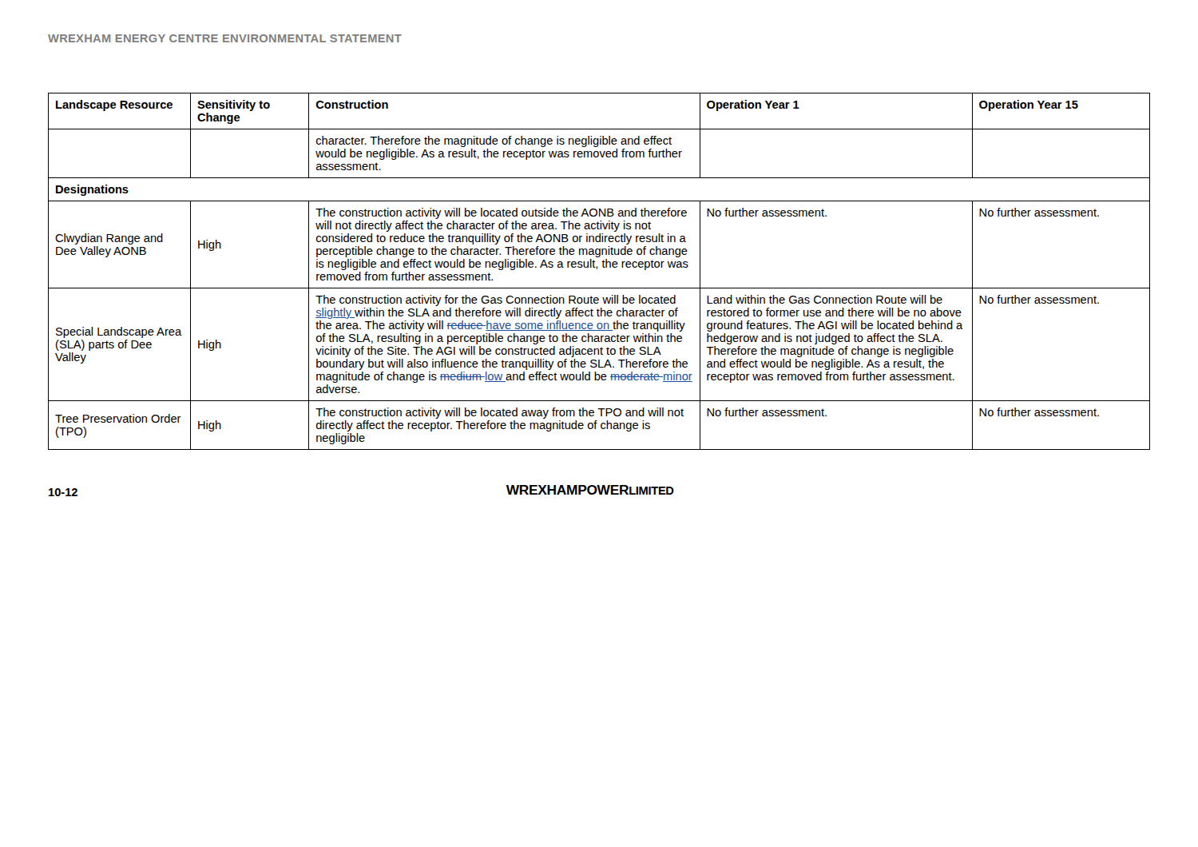WREXHAM ENERGY CENTRE ENVIRONMENTAL STATEMENT
| Landscape Resource | Sensitivity to Change | Construction | Operation Year 1 | Operation Year 15 |
| --- | --- | --- | --- | --- |
| | | character. Therefore the magnitude of change is negligible and effect would be negligible. As a result, the receptor was removed from further assessment. | | |
| Designations |
| Clwydian Range and Dee Valley AONB | High | The construction activity will be located outside the AONB and therefore will not directly affect the character of the area. The activity is not considered to reduce the tranquillity of the AONB or indirectly result in a perceptible change to the character. Therefore the magnitude of change is negligible and effect would be negligible. As a result, the receptor was removed from further assessment. | No further assessment. | No further assessment. |
| Special Landscape Area (SLA) parts of Dee Valley | High | The construction activity for the Gas Connection Route will be located slightly within the SLA and therefore will directly affect the character of the area. The activity will reduce have some influence on the tranquillity of the SLA, resulting in a perceptible change to the character within the vicinity of the Site. The AGI will be constructed adjacent to the SLA boundary but will also influence the tranquillity of the SLA. Therefore the magnitude of change is medium low and effect would be moderate minor adverse. | Land within the Gas Connection Route will be restored to former use and there will be no above ground features. The AGI will be located behind a hedgerow and is not judged to affect the SLA. Therefore the magnitude of change is negligible and effect would be negligible. As a result, the receptor was removed from further assessment. | No further assessment. |
| Tree Preservation Order (TPO) | High | The construction activity will be located away from the TPO and will not directly affect the receptor. Therefore the magnitude of change is negligible | No further assessment. | No further assessment. |
10-12
WREXHAM POWER LIMITED